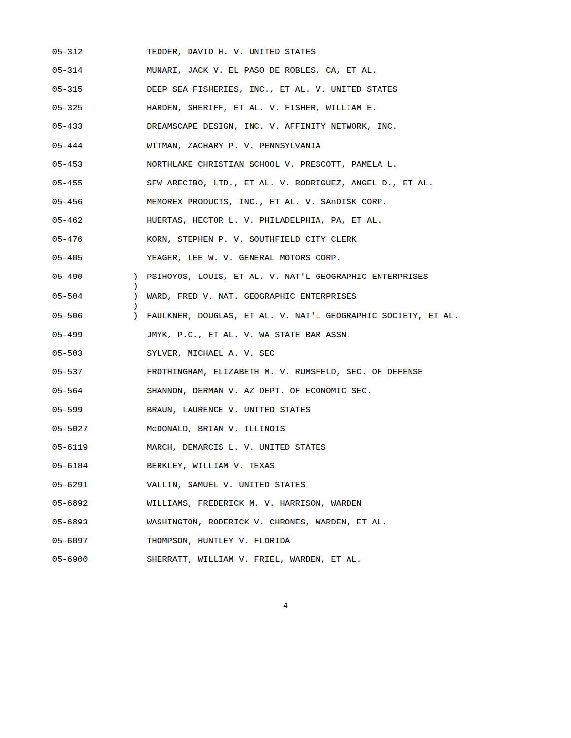| 05-312 | | TEDDER, DAVID H. V. UNITED STATES |
| 05-314 | | MUNARI, JACK V. EL PASO DE ROBLES, CA, ET AL. |
| 05-315 | | DEEP SEA FISHERIES, INC., ET AL. V. UNITED STATES |
| 05-325 | | HARDEN, SHERIFF, ET AL. V. FISHER, WILLIAM E. |
| 05-433 | | DREAMSCAPE DESIGN, INC. V. AFFINITY NETWORK, INC. |
| 05-444 | | WITMAN, ZACHARY P. V. PENNSYLVANIA |
| 05-453 | | NORTHLAKE CHRISTIAN SCHOOL V. PRESCOTT, PAMELA L. |
| 05-455 | | SFW ARECIBO, LTD., ET AL. V. RODRIGUEZ, ANGEL D., ET AL. |
| 05-456 | | MEMOREX PRODUCTS, INC., ET AL. V. SAnDISK CORP. |
| 05-462 | | HUERTAS, HECTOR L. V. PHILADELPHIA, PA, ET AL. |
| 05-476 | | KORN, STEPHEN P. V. SOUTHFIELD CITY CLERK |
| 05-485 | | YEAGER, LEE W. V. GENERAL MOTORS CORP. |
| 05-490 | ) | PSIHOYOS, LOUIS, ET AL. V. NAT'L GEOGRAPHIC ENTERPRISES |
| | ) | |
| 05-504 | ) | WARD, FRED V. NAT. GEOGRAPHIC ENTERPRISES |
| | ) | |
| 05-506 | ) | FAULKNER, DOUGLAS, ET AL. V. NAT'L GEOGRAPHIC SOCIETY, ET AL. |
| 05-499 | | JMYK, P.C., ET AL. V. WA STATE BAR ASSN. |
| 05-503 | | SYLVER, MICHAEL A. V. SEC |
| 05-537 | | FROTHINGHAM, ELIZABETH M. V. RUMSFELD, SEC. OF DEFENSE |
| 05-564 | | SHANNON, DERMAN V. AZ DEPT. OF ECONOMIC SEC. |
| 05-599 | | BRAUN, LAURENCE V. UNITED STATES |
| 05-5027 | | McDONALD, BRIAN V. ILLINOIS |
| 05-6119 | | MARCH, DEMARCIS L. V. UNITED STATES |
| 05-6184 | | BERKLEY, WILLIAM V. TEXAS |
| 05-6291 | | VALLIN, SAMUEL V. UNITED STATES |
| 05-6892 | | WILLIAMS, FREDERICK M. V. HARRISON, WARDEN |
| 05-6893 | | WASHINGTON, RODERICK V. CHRONES, WARDEN, ET AL. |
| 05-6897 | | THOMPSON, HUNTLEY V. FLORIDA |
| 05-6900 | | SHERRATT, WILLIAM V. FRIEL, WARDEN, ET AL. |
4